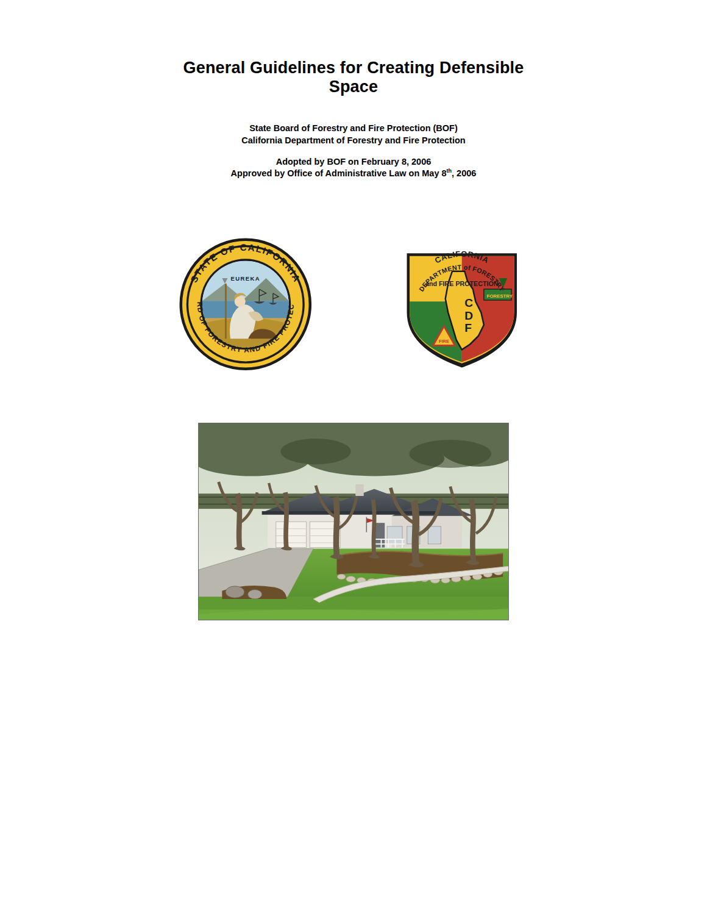General Guidelines for Creating Defensible Space
State Board of Forestry and Fire Protection (BOF)
California Department of Forestry and Fire Protection Adopted by BOF on February 8, 2006
Approved by Office of Administrative Law on May 8th, 2006
EUREKA STATE OF CALIFORNIA BOARD OF FORESTRY AND FIRE PROTECTION
C D F FORESTRY FIRE CALIFORNIA DEPARTMENT of FORESTRY and FIRE PROTECTION